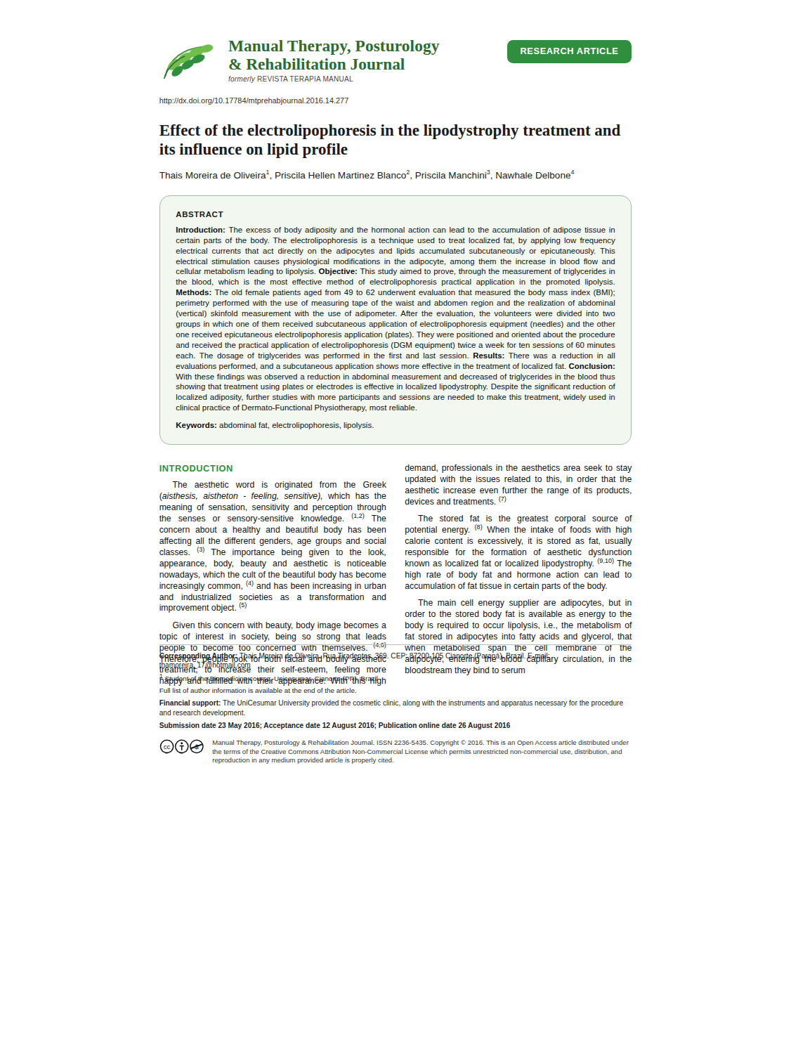Manual Therapy, Posturology
& Rehabilitation Journal
formerly REVISTA TERAPIA MANUAL
RESEARCH ARTICLE
http://dx.doi.org/10.17784/mtprehabjournal.2016.14.277
Effect of the electrolipophoresis in the lipodystrophy treatment and its influence on lipid profile
Thais Moreira de Oliveira1, Priscila Hellen Martinez Blanco2, Priscila Manchini3, Nawhale Delbone4
ABSTRACT
Introduction: The excess of body adiposity and the hormonal action can lead to the accumulation of adipose tissue in certain parts of the body. The electrolipophoresis is a technique used to treat localized fat, by applying low frequency electrical currents that act directly on the adipocytes and lipids accumulated subcutaneously or epicutaneously. This electrical stimulation causes physiological modifications in the adipocyte, among them the increase in blood flow and cellular metabolism leading to lipolysis. Objective: This study aimed to prove, through the measurement of triglycerides in the blood, which is the most effective method of electrolipophoresis practical application in the promoted lipolysis. Methods: The old female patients aged from 49 to 62 underwent evaluation that measured the body mass index (BMI); perimetry performed with the use of measuring tape of the waist and abdomen region and the realization of abdominal (vertical) skinfold measurement with the use of adipometer. After the evaluation, the volunteers were divided into two groups in which one of them received subcutaneous application of electrolipophoresis equipment (needles) and the other one received epicutaneous electrolipophoresis application (plates). They were positioned and oriented about the procedure and received the practical application of electrolipophoresis (DGM equipment) twice a week for ten sessions of 60 minutes each. The dosage of triglycerides was performed in the first and last session. Results: There was a reduction in all evaluations performed, and a subcutaneous application shows more effective in the treatment of localized fat. Conclusion: With these findings was observed a reduction in abdominal measurement and decreased of triglycerides in the blood thus showing that treatment using plates or electrodes is effective in localized lipodystrophy. Despite the significant reduction of localized adiposity, further studies with more participants and sessions are needed to make this treatment, widely used in clinical practice of Dermato-Functional Physiotherapy, most reliable.
Keywords: abdominal fat, electrolipophoresis, lipolysis.
INTRODUCTION
The aesthetic word is originated from the Greek (aisthesis, aistheton - feeling, sensitive), which has the meaning of sensation, sensitivity and perception through the senses or sensory-sensitive knowledge. (1,2) The concern about a healthy and beautiful body has been affecting all the different genders, age groups and social classes. (3) The importance being given to the look, appearance, body, beauty and aesthetic is noticeable nowadays, which the cult of the beautiful body has become increasingly common, (4) and has been increasing in urban and industrialized societies as a transformation and improvement object. (5)
Given this concern with beauty, body image becomes a topic of interest in society, being so strong that leads people to become too concerned with themselves. (4,6) Therefore, people look for both facial and bodily aesthetic treatment, to increase their self-esteem, feeling more happy and fulfilled with their appearance. With this high demand, professionals in the aesthetics area seek to stay updated with the issues related to this, in order that the aesthetic increase even further the range of its products, devices and treatments. (7)
The stored fat is the greatest corporal source of potential energy. (8) When the intake of foods with high calorie content is excessively, it is stored as fat, usually responsible for the formation of aesthetic dysfunction known as localized fat or localized lipodystrophy. (9,10) The high rate of body fat and hormone action can lead to accumulation of fat tissue in certain parts of the body.
The main cell energy supplier are adipocytes, but in order to the stored body fat is available as energy to the body is required to occur lipolysis, i.e., the metabolism of fat stored in adipocytes into fatty acids and glycerol, that when metabolised span the cell membrane of the adipocyte, entering the blood capillary circulation, in the bloodstream they bind to serum
Corresponding Author: Thais Moreira de Oliveira. Rua Tiradentes, 369. CEP: 87200-105 Cianorte (Paraná), Brazil. E-mail: thamoreira_17@hotmail.com
1 Student of the Biomedicine course, Unicesumar, Cianorte (PR), Brazil
Full list of author information is available at the end of the article.
Financial support: The UniCesumar University provided the cosmetic clinic, along with the instruments and apparatus necessary for the procedure and research development.
Submission date 23 May 2016; Acceptance date 12 August 2016; Publication online date 26 August 2016
cc $ BY NC
Manual Therapy, Posturology & Rehabilitation Journal. ISSN 2236-5435. Copyright © 2016. This is an Open Access article distributed under the terms of the Creative Commons Attribution Non-Commercial License which permits unrestricted non-commercial use, distribution, and reproduction in any medium provided article is properly cited.